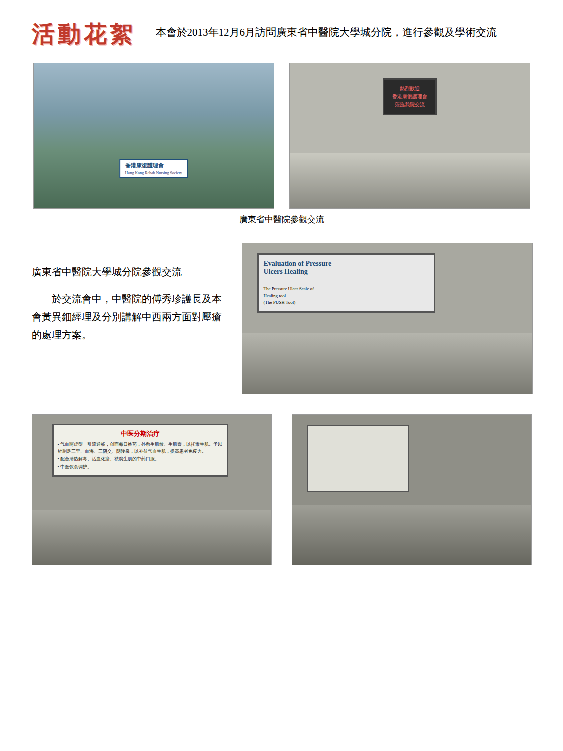活動花絮
本會於2013年12月6月訪問廣東省中醫院大學城分院，進行參觀及學術交流
香港康復護理會
Hong Kong Rehab Nursing Society
熱烈歡迎
香港康復護理會
蒞臨我院交流
廣東省中醫院參觀交流
廣東省中醫院大學城分院參觀交流
於交流會中，中醫院的傅秀珍護長及本會黃異鈿經理及分別講解中西兩方面對壓瘡的處理方案。
Evaluation of Pressure
Ulcers Healing
The Pressure Ulcer Scale of
Healing tool
(The PUSH Tool)
中医分期治疗
• 气血两虚型　引流通畅，创面每日换药，外敷生肌散、生肌膏，以托毒生肌。予以针刺足三里、血海、三阴交、阴陵泉，以补益气血生肌，提高患者免疫力。
• 配合清热解毒、活血化瘀、祛腐生肌的中药口服。
• 中医饮食调护。